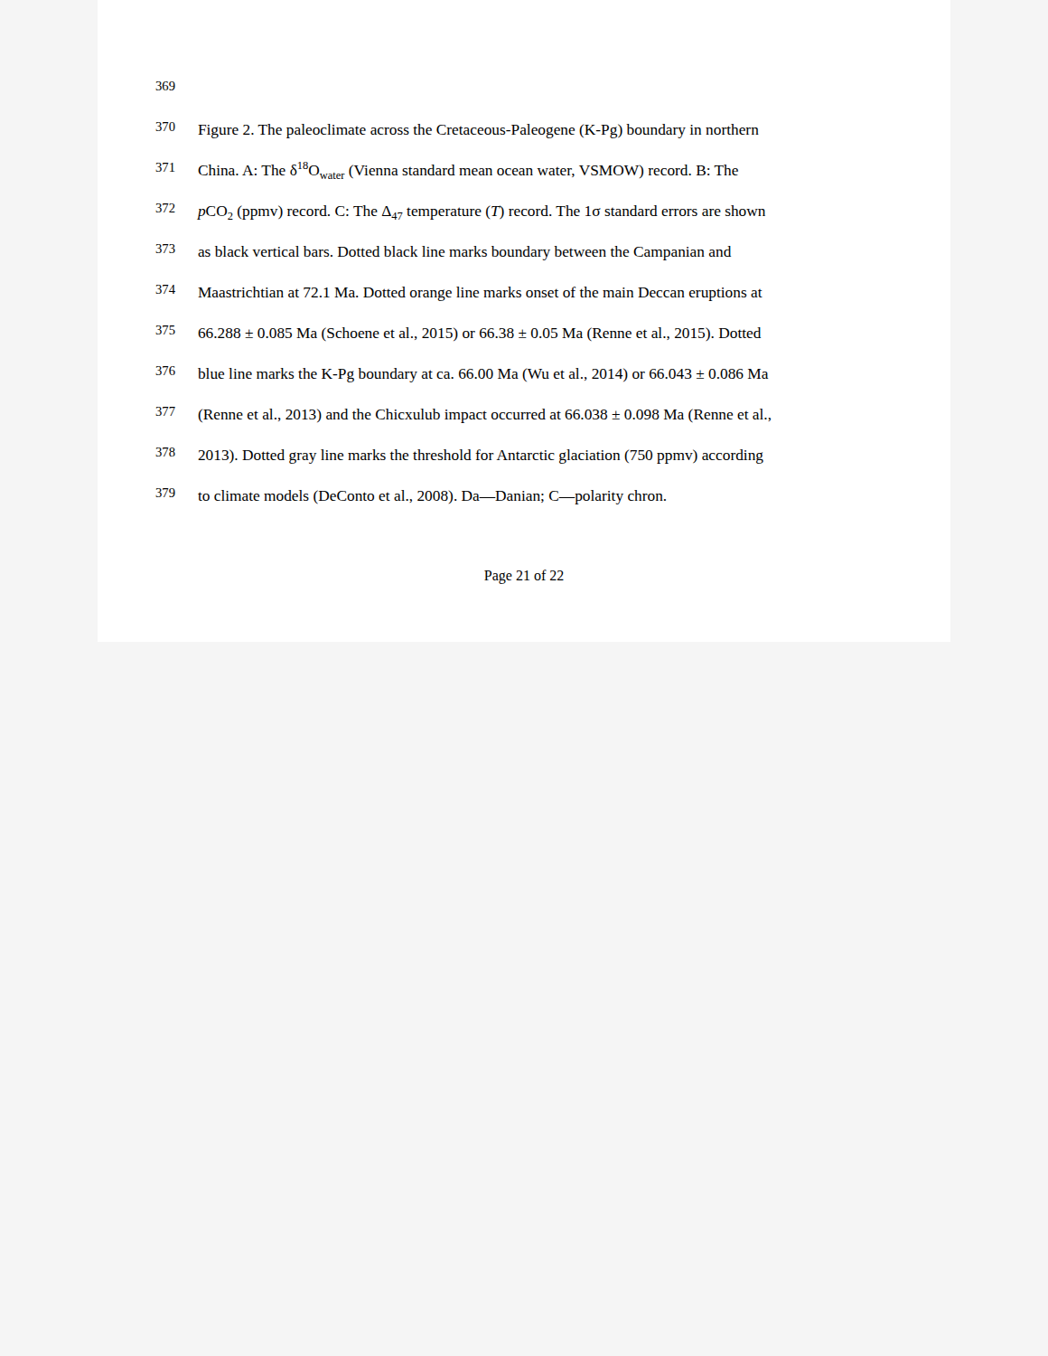369
370 Figure 2. The paleoclimate across the Cretaceous-Paleogene (K-Pg) boundary in northern
371 China. A: The δ18Owater (Vienna standard mean ocean water, VSMOW) record. B: The
372 p CO2 (ppmv) record. C: The Δ47 temperature (T) record. The 1σ standard errors are shown
373 as black vertical bars. Dotted black line marks boundary between the Campanian and
374 Maastrichtian at 72.1 Ma. Dotted orange line marks onset of the main Deccan eruptions at
37566.288 ± 0.085 Ma (Schoene et al., 2015) or 66.38 ± 0.05 Ma (Renne et al., 2015). Dotted
376 blue line marks the K-Pg boundary at ca. 66.00 Ma (Wu et al., 2014) or 66.043 ± 0.086 Ma
377(Renne et al., 2013) and the Chicxulub impact occurred at 66.038 ± 0.098 Ma (Renne et al.,
3782013). Dotted gray line marks the threshold for Antarctic glaciation (750 ppmv) according
379 to climate models (DeConto et al., 2008). Da—Danian; C—polarity chron.
Page 21 of 22